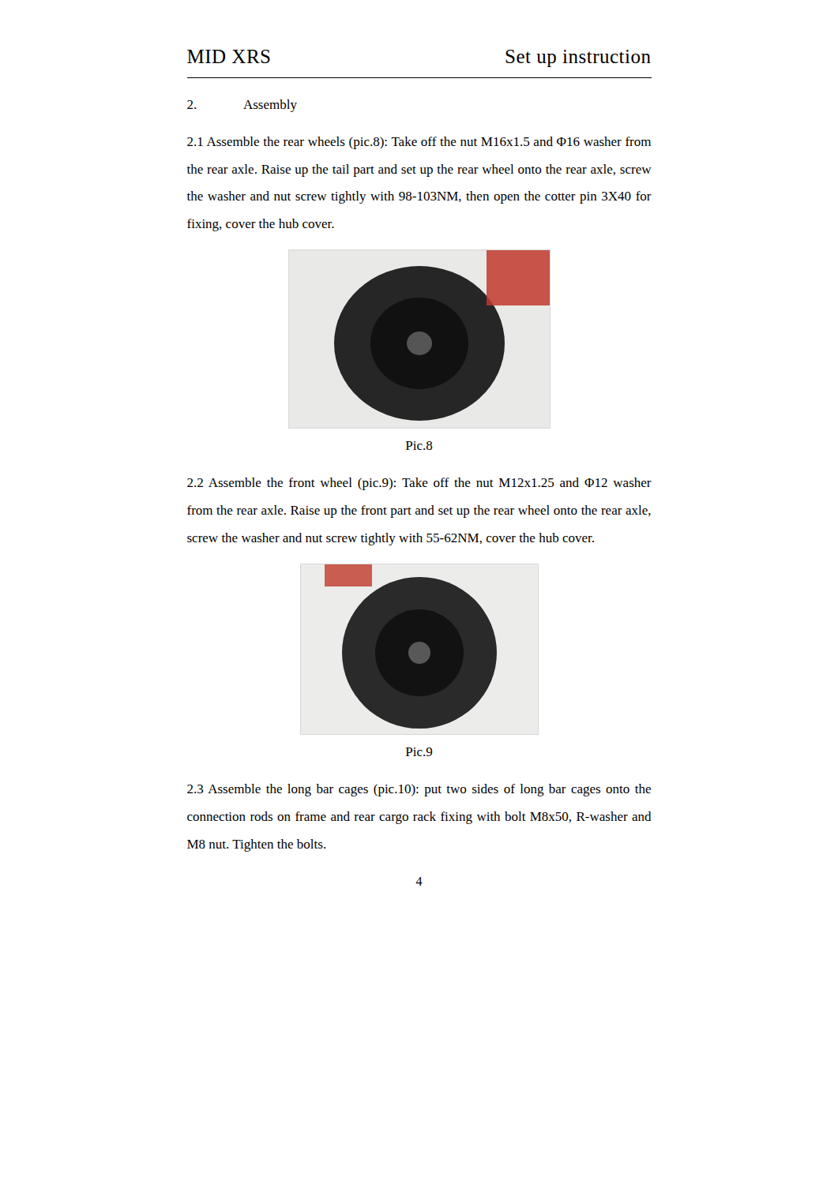MID XRS
Set up instruction
2. Assembly
2.1 Assemble the rear wheels (pic.8): Take off the nut M16x1.5 and Φ16 washer from the rear axle. Raise up the tail part and set up the rear wheel onto the rear axle, screw the washer and nut screw tightly with 98-103NM, then open the cotter pin 3X40 for fixing, cover the hub cover.
Pic.8
2.2 Assemble the front wheel (pic.9): Take off the nut M12x1.25 and Φ12 washer from the rear axle. Raise up the front part and set up the rear wheel onto the rear axle, screw the washer and nut screw tightly with 55-62NM, cover the hub cover.
Pic.9
2.3 Assemble the long bar cages (pic.10): put two sides of long bar cages onto the connection rods on frame and rear cargo rack fixing with bolt M8x50, R-washer and M8 nut. Tighten the bolts.
4